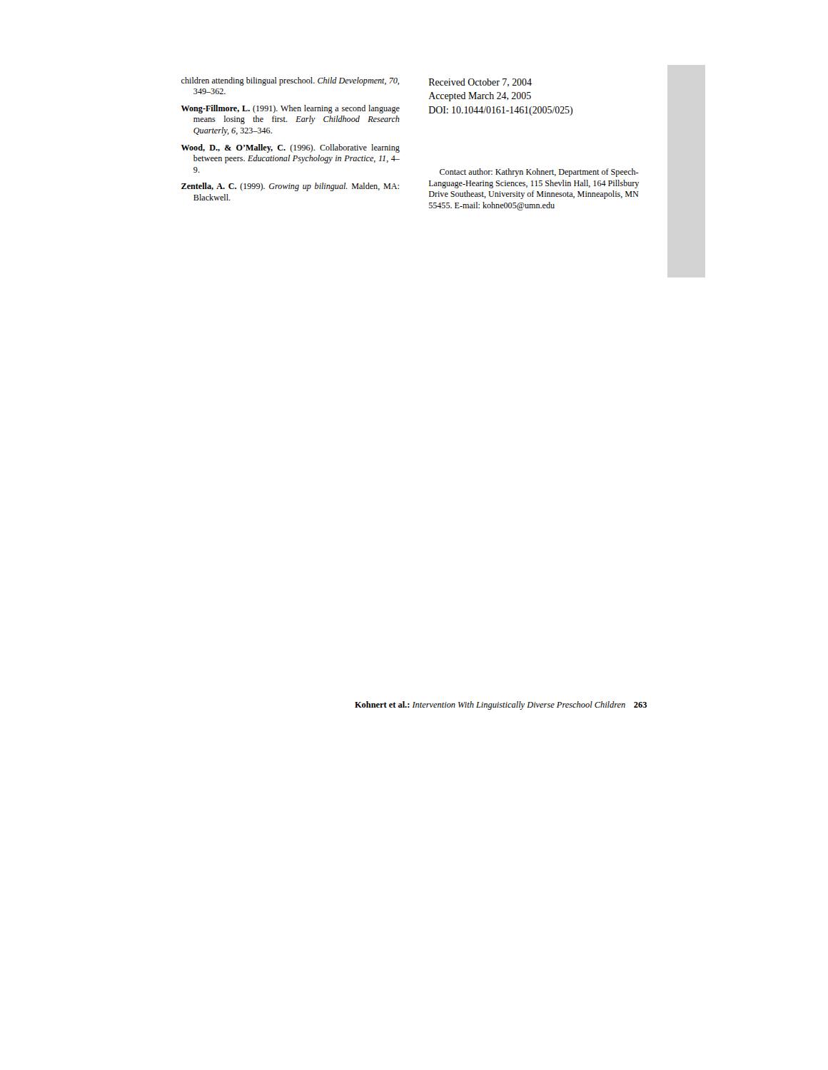children attending bilingual preschool. Child Development, 70, 349–362.
Wong-Fillmore, L. (1991). When learning a second language means losing the first. Early Childhood Research Quarterly, 6, 323–346.
Wood, D., & O’Malley, C. (1996). Collaborative learning between peers. Educational Psychology in Practice, 11, 4–9.
Zentella, A. C. (1999). Growing up bilingual. Malden, MA: Blackwell.
Received October 7, 2004
Accepted March 24, 2005
DOI: 10.1044/0161-1461(2005/025)
Contact author: Kathryn Kohnert, Department of Speech-Language-Hearing Sciences, 115 Shevlin Hall, 164 Pillsbury Drive Southeast, University of Minnesota, Minneapolis, MN 55455. E-mail: kohne005@umn.edu
Kohnert et al.: Intervention With Linguistically Diverse Preschool Children 263